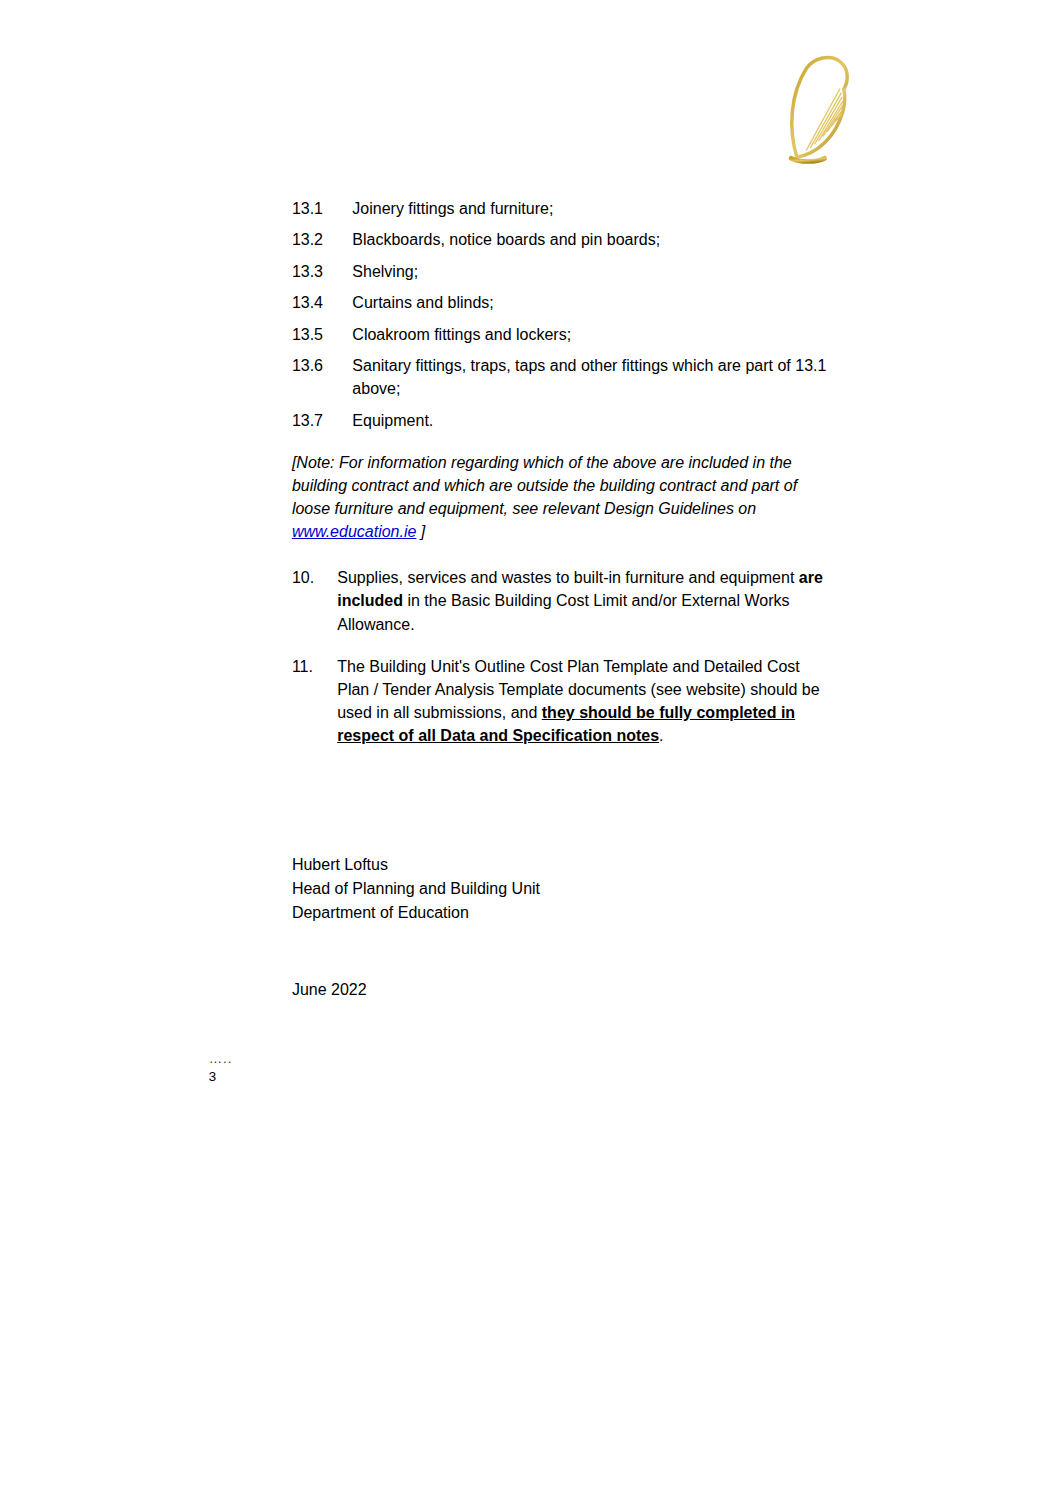13.1 Joinery fittings and furniture;
13.2 Blackboards, notice boards and pin boards;
13.3 Shelving;
13.4 Curtains and blinds;
13.5 Cloakroom fittings and lockers;
13.6 Sanitary fittings, traps, taps and other fittings which are part of 13.1 above;
13.7 Equipment.
[Note: For information regarding which of the above are included in the building contract and which are outside the building contract and part of loose furniture and equipment, see relevant Design Guidelines on www.education.ie ]
10. Supplies, services and wastes to built-in furniture and equipment are included in the Basic Building Cost Limit and/or External Works Allowance.
11. The Building Unit's Outline Cost Plan Template and Detailed Cost Plan / Tender Analysis Template documents (see website) should be used in all submissions, and they should be fully completed in respect of all Data and Specification notes.
Hubert Loftus
Head of Planning and Building Unit
Department of Education
June 2022
…..
3